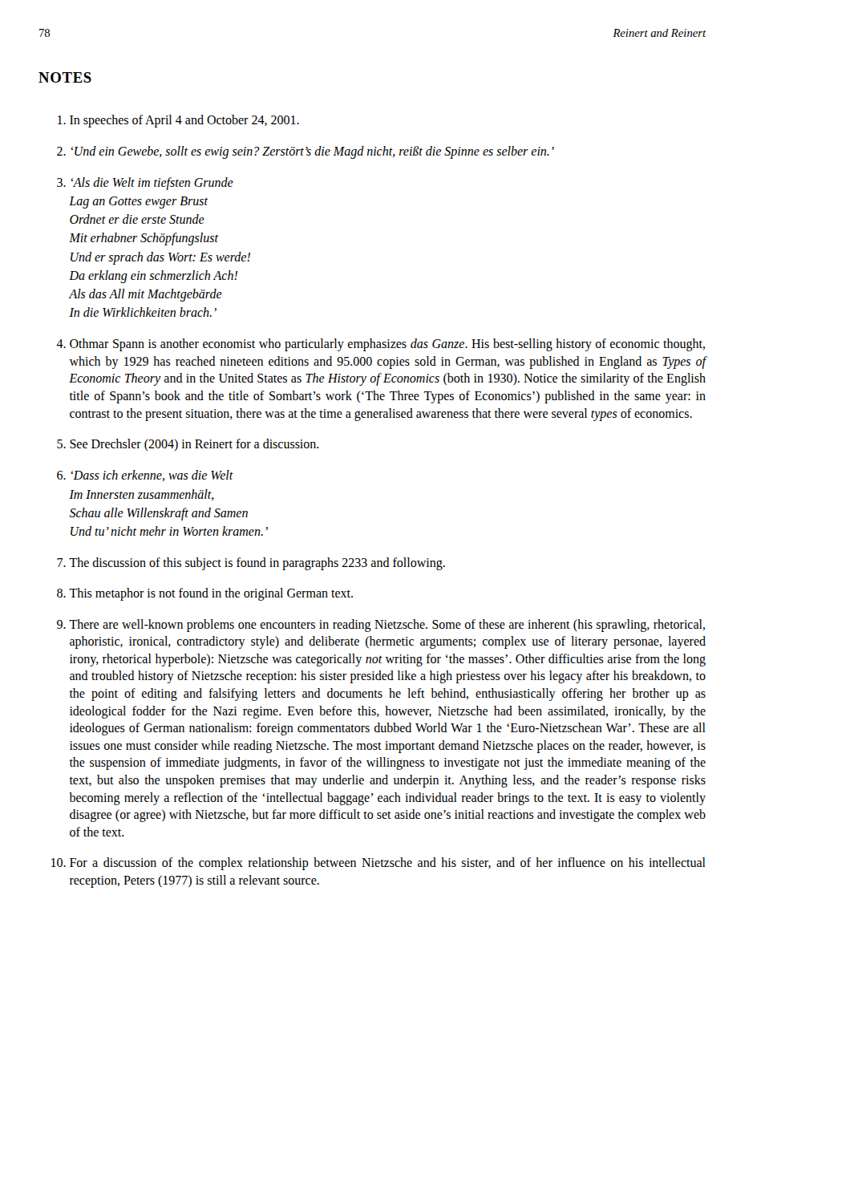78 Reinert and Reinert
NOTES
In speeches of April 4 and October 24, 2001.
‘Und ein Gewebe, sollt es ewig sein? Zerstört’s die Magd nicht, reißt die Spinne es selber ein.’
‘Als die Welt im tiefsten Grunde Lag an Gottes ewger Brust Ordnet er die erste Stunde Mit erhabner Schöpfungslust Und er sprach das Wort: Es werde! Da erklang ein schmerzlich Ach! Als das All mit Machtgebärde In die Wirklichkeiten brach.’
Othmar Spann is another economist who particularly emphasizes das Ganze. His best-selling history of economic thought, which by 1929 has reached nineteen editions and 95.000 copies sold in German, was published in England as Types of Economic Theory and in the United States as The History of Economics (both in 1930). Notice the similarity of the English title of Spann’s book and the title of Sombart’s work (‘The Three Types of Economics’) published in the same year: in contrast to the present situation, there was at the time a generalised awareness that there were several types of economics.
See Drechsler (2004) in Reinert for a discussion.
‘Dass ich erkenne, was die Welt Im Innersten zusammenhält, Schau alle Willenskraft and Samen Und tu’ nicht mehr in Worten kramen.’
The discussion of this subject is found in paragraphs 2233 and following.
This metaphor is not found in the original German text.
There are well-known problems one encounters in reading Nietzsche. Some of these are inherent (his sprawling, rhetorical, aphoristic, ironical, contradictory style) and deliberate (hermetic arguments; complex use of literary personae, layered irony, rhetorical hyperbole): Nietzsche was categorically not writing for ‘the masses’. Other difficulties arise from the long and troubled history of Nietzsche reception: his sister presided like a high priestess over his legacy after his breakdown, to the point of editing and falsifying letters and documents he left behind, enthusiastically offering her brother up as ideological fodder for the Nazi regime. Even before this, however, Nietzsche had been assimilated, ironically, by the ideologues of German nationalism: foreign commentators dubbed World War 1 the ‘Euro-Nietzschean War’. These are all issues one must consider while reading Nietzsche. The most important demand Nietzsche places on the reader, however, is the suspension of immediate judgments, in favor of the willingness to investigate not just the immediate meaning of the text, but also the unspoken premises that may underlie and underpin it. Anything less, and the reader’s response risks becoming merely a reflection of the ‘intellectual baggage’ each individual reader brings to the text. It is easy to violently disagree (or agree) with Nietzsche, but far more difficult to set aside one’s initial reactions and investigate the complex web of the text.
For a discussion of the complex relationship between Nietzsche and his sister, and of her influence on his intellectual reception, Peters (1977) is still a relevant source.